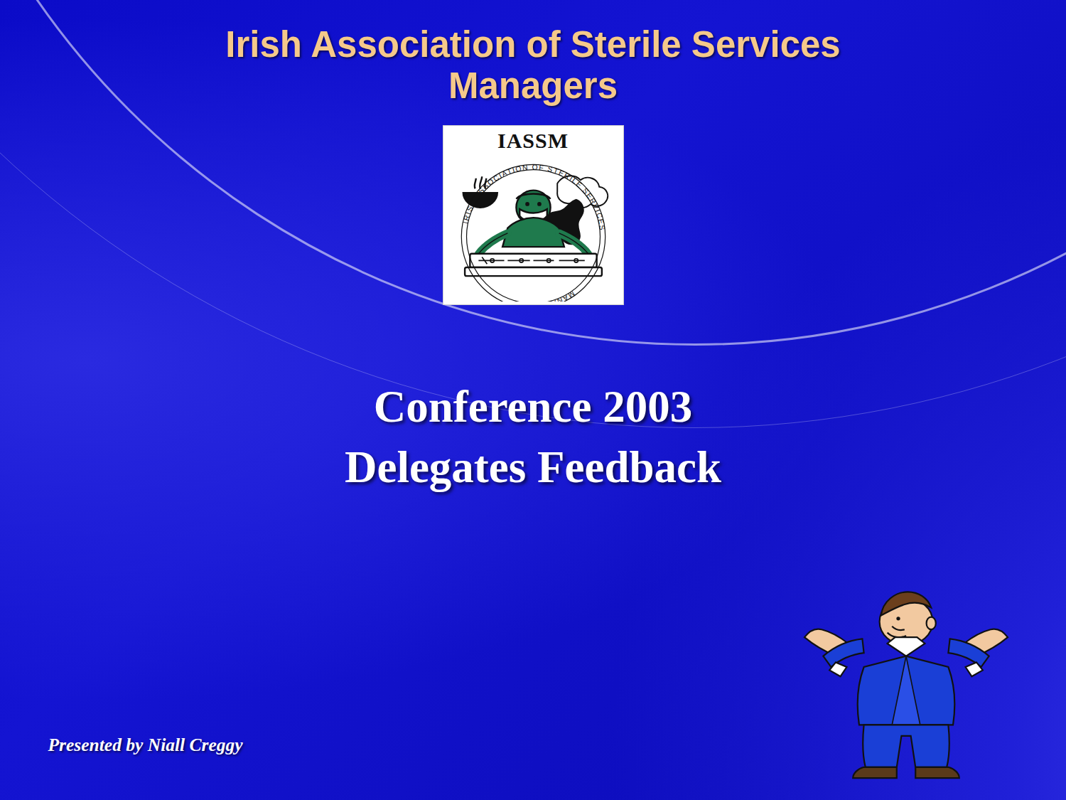Irish Association of Sterile Services Managers
IASSM
IRISH ASSOCIATION OF STERILE SERVICES MANAGERS
Conference 2003 Delegates Feedback
Presented by Niall Creggy